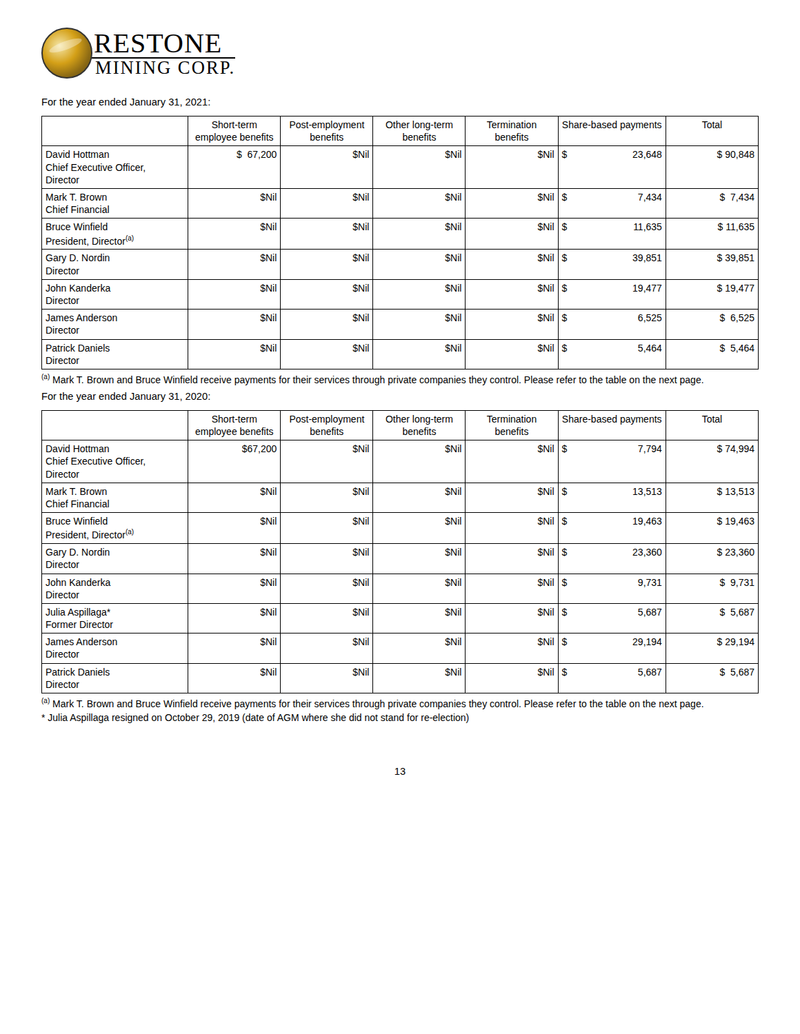RESTONE
MINING CORP.
For the year ended January 31, 2021:
| | Short-term employee benefits | Post-employment benefits | Other long-term benefits | Termination benefits | Share-based payments | Total |
| --- | --- | --- | --- | --- | --- | --- |
| David Hottman Chief Executive Officer, Director | $ 67,200 | $Nil | $Nil | $Nil | $ | 23,648 | $ 90,848 |
| Mark T. Brown Chief Financial | $Nil | $Nil | $Nil | $Nil | $ | 7,434 | $ 7,434 |
| Bruce Winfield President, Director (a) | $Nil | $Nil | $Nil | $Nil | $ | 11,635 | $ 11,635 |
| Gary D. Nordin Director | $Nil | $Nil | $Nil | $Nil | $ | 39,851 | $ 39,851 |
| John Kanderka Director | $Nil | $Nil | $Nil | $Nil | $ | 19,477 | $ 19,477 |
| James Anderson Director | $Nil | $Nil | $Nil | $Nil | $ | 6,525 | $ 6,525 |
| Patrick Daniels Director | $Nil | $Nil | $Nil | $Nil | $ | 5,464 | $ 5,464 |
(a) Mark T. Brown and Bruce Winfield receive payments for their services through private companies they control. Please refer to the table on the next page.
For the year ended January 31, 2020:
| | Short-term employee benefits | Post-employment benefits | Other long-term benefits | Termination benefits | Share-based payments | Total |
| --- | --- | --- | --- | --- | --- | --- |
| David Hottman Chief Executive Officer, Director | $67,200 | $Nil | $Nil | $Nil | $ | 7,794 | $ 74,994 |
| Mark T. Brown Chief Financial | $Nil | $Nil | $Nil | $Nil | $ | 13,513 | $ 13,513 |
| Bruce Winfield President, Director (a) | $Nil | $Nil | $Nil | $Nil | $ | 19,463 | $ 19,463 |
| Gary D. Nordin Director | $Nil | $Nil | $Nil | $Nil | $ | 23,360 | $ 23,360 |
| John Kanderka Director | $Nil | $Nil | $Nil | $Nil | $ | 9,731 | $ 9,731 |
| Julia Aspillaga* Former Director | $Nil | $Nil | $Nil | $Nil | $ | 5,687 | $ 5,687 |
| James Anderson Director | $Nil | $Nil | $Nil | $Nil | $ | 29,194 | $ 29,194 |
| Patrick Daniels Director | $Nil | $Nil | $Nil | $Nil | $ | 5,687 | $ 5,687 |
(a) Mark T. Brown and Bruce Winfield receive payments for their services through private companies they control. Please refer to the table on the next page.
* Julia Aspillaga resigned on October 29, 2019 (date of AGM where she did not stand for re-election)
13